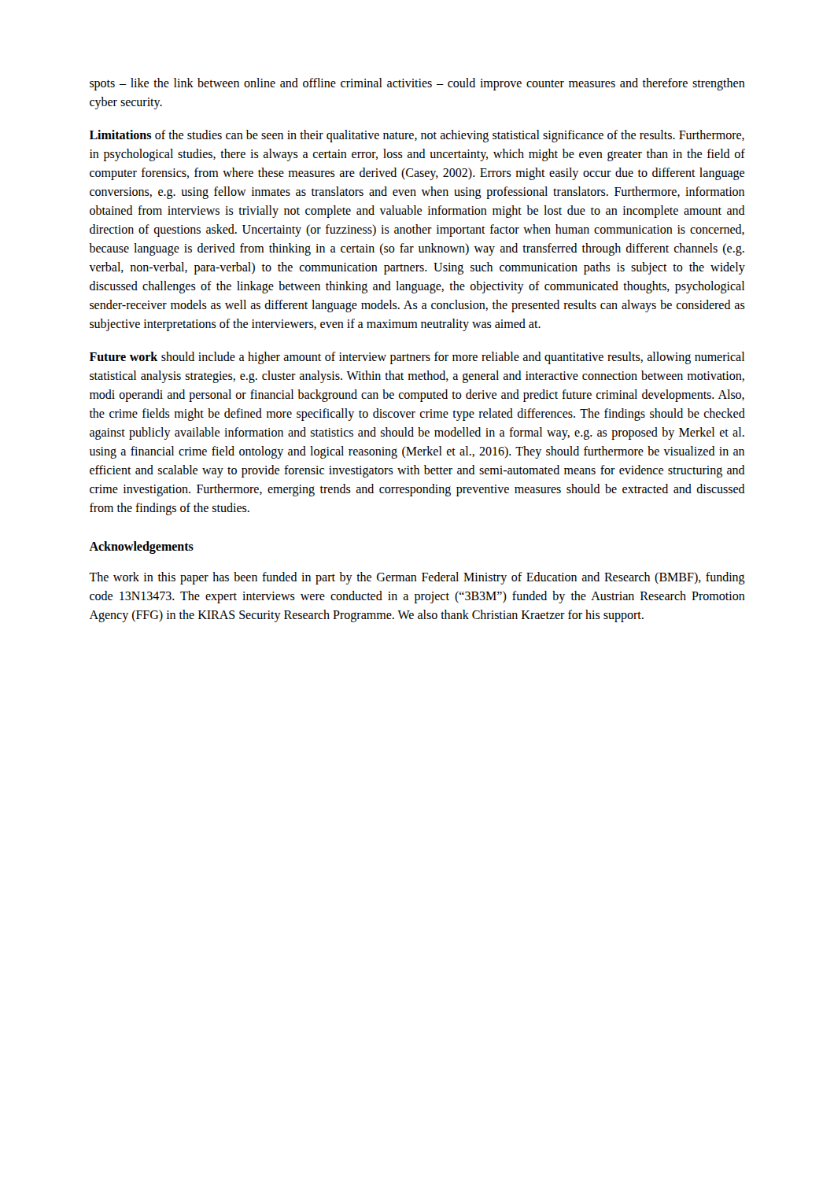spots – like the link between online and offline criminal activities – could improve counter measures and therefore strengthen cyber security.
Limitations of the studies can be seen in their qualitative nature, not achieving statistical significance of the results. Furthermore, in psychological studies, there is always a certain error, loss and uncertainty, which might be even greater than in the field of computer forensics, from where these measures are derived (Casey, 2002). Errors might easily occur due to different language conversions, e.g. using fellow inmates as translators and even when using professional translators. Furthermore, information obtained from interviews is trivially not complete and valuable information might be lost due to an incomplete amount and direction of questions asked. Uncertainty (or fuzziness) is another important factor when human communication is concerned, because language is derived from thinking in a certain (so far unknown) way and transferred through different channels (e.g. verbal, non-verbal, para-verbal) to the communication partners. Using such communication paths is subject to the widely discussed challenges of the linkage between thinking and language, the objectivity of communicated thoughts, psychological sender-receiver models as well as different language models. As a conclusion, the presented results can always be considered as subjective interpretations of the interviewers, even if a maximum neutrality was aimed at.
Future work should include a higher amount of interview partners for more reliable and quantitative results, allowing numerical statistical analysis strategies, e.g. cluster analysis. Within that method, a general and interactive connection between motivation, modi operandi and personal or financial background can be computed to derive and predict future criminal developments. Also, the crime fields might be defined more specifically to discover crime type related differences. The findings should be checked against publicly available information and statistics and should be modelled in a formal way, e.g. as proposed by Merkel et al. using a financial crime field ontology and logical reasoning (Merkel et al., 2016). They should furthermore be visualized in an efficient and scalable way to provide forensic investigators with better and semi-automated means for evidence structuring and crime investigation. Furthermore, emerging trends and corresponding preventive measures should be extracted and discussed from the findings of the studies.
Acknowledgements
The work in this paper has been funded in part by the German Federal Ministry of Education and Research (BMBF), funding code 13N13473. The expert interviews were conducted in a project (“3B3M”) funded by the Austrian Research Promotion Agency (FFG) in the KIRAS Security Research Programme. We also thank Christian Kraetzer for his support.